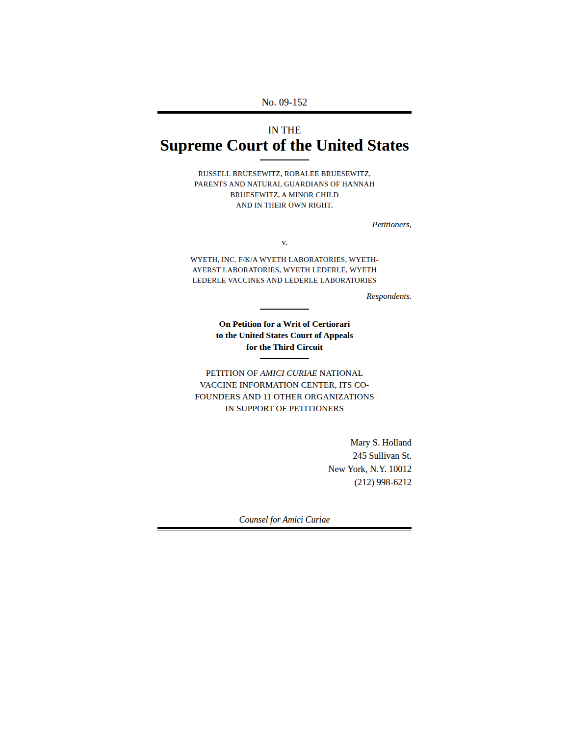No. 09-152
IN THE
Supreme Court of the United States
RUSSELL BRUESEWITZ, ROBALEE BRUESEWITZ,
PARENTS AND NATURAL GUARDIANS OF HANNAH
BRUESEWITZ, A MINOR CHILD
AND IN THEIR OWN RIGHT,
Petitioners,
v.
WYETH, INC. F/K/A WYETH LABORATORIES, WYETH-
AYERST LABORATORIES, WYETH LEDERLE, WYETH
LEDERLE VACCINES AND LEDERLE LABORATORIES
Respondents.
On Petition for a Writ of Certiorari
to the United States Court of Appeals
for the Third Circuit
PETITION OF AMICI CURIAE NATIONAL
VACCINE INFORMATION CENTER, ITS CO-
FOUNDERS AND 11 OTHER ORGANIZATIONS
IN SUPPORT OF PETITIONERS
Mary S. Holland
245 Sullivan St.
New York, N.Y. 10012
(212) 998-6212
Counsel for Amici Curiae